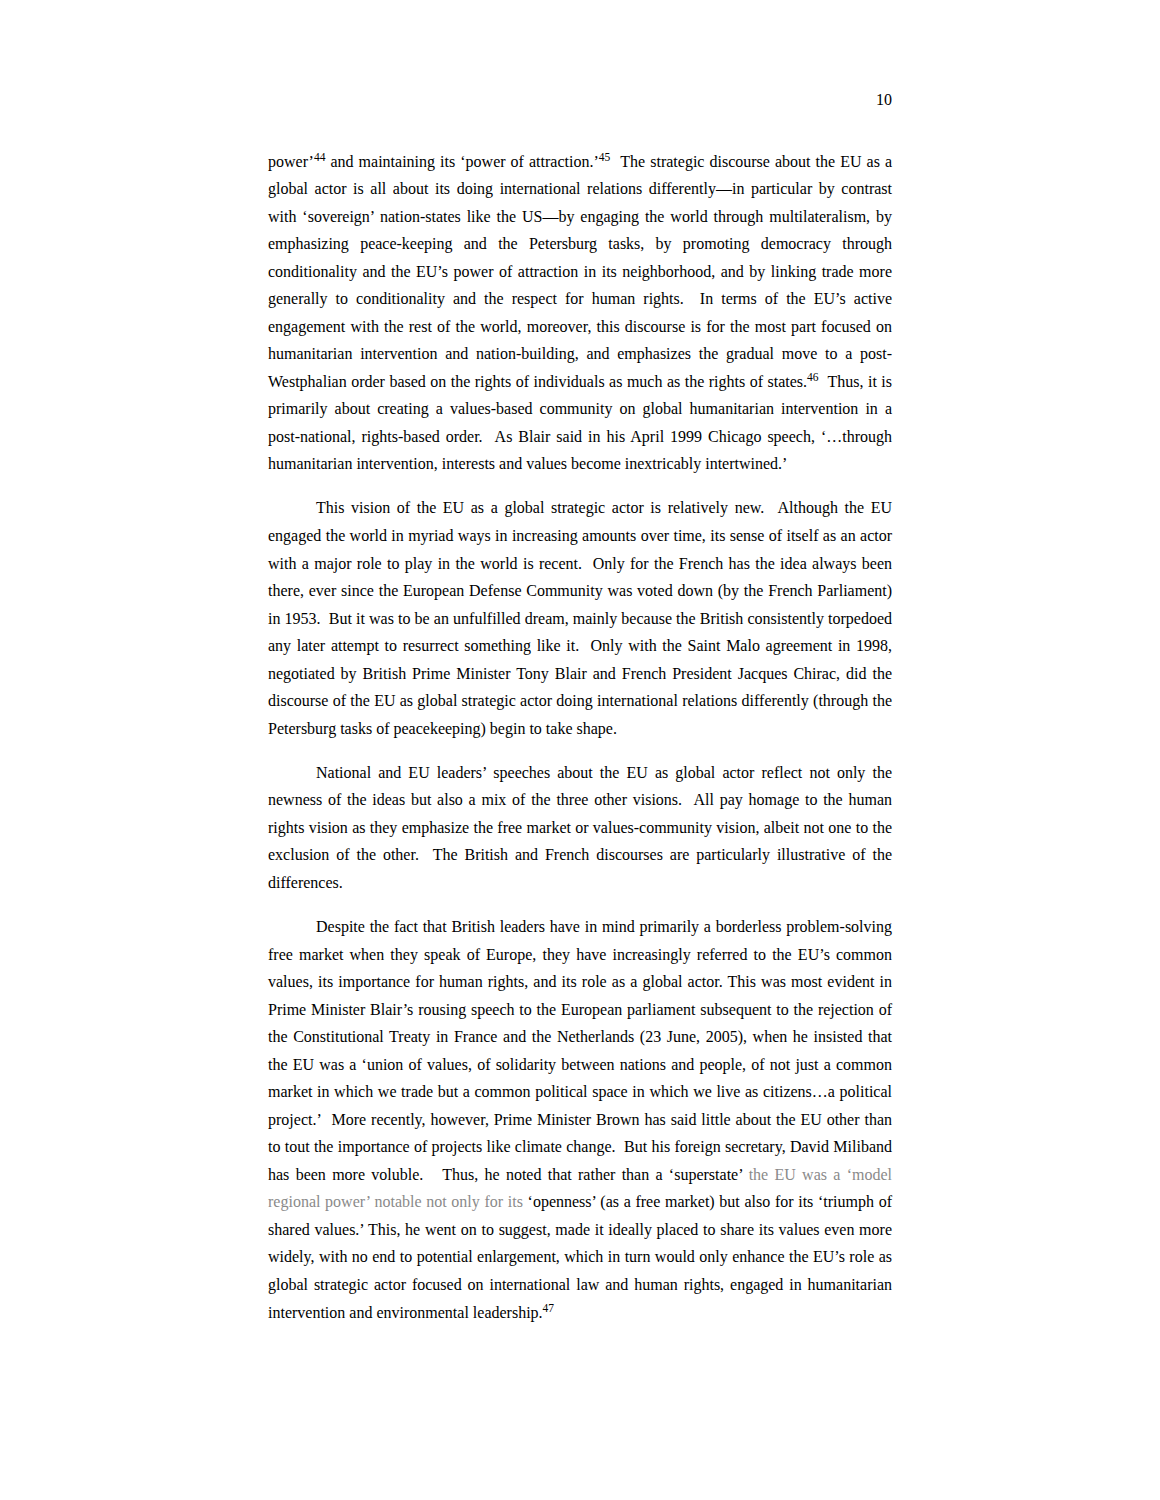10
power’44 and maintaining its ‘power of attraction.’45 The strategic discourse about the EU as a global actor is all about its doing international relations differently—in particular by contrast with ‘sovereign’ nation-states like the US—by engaging the world through multilateralism, by emphasizing peace-keeping and the Petersburg tasks, by promoting democracy through conditionality and the EU’s power of attraction in its neighborhood, and by linking trade more generally to conditionality and the respect for human rights. In terms of the EU’s active engagement with the rest of the world, moreover, this discourse is for the most part focused on humanitarian intervention and nation-building, and emphasizes the gradual move to a post-Westphalian order based on the rights of individuals as much as the rights of states.46 Thus, it is primarily about creating a values-based community on global humanitarian intervention in a post-national, rights-based order. As Blair said in his April 1999 Chicago speech, ‘…through humanitarian intervention, interests and values become inextricably intertwined.’
This vision of the EU as a global strategic actor is relatively new. Although the EU engaged the world in myriad ways in increasing amounts over time, its sense of itself as an actor with a major role to play in the world is recent. Only for the French has the idea always been there, ever since the European Defense Community was voted down (by the French Parliament) in 1953. But it was to be an unfulfilled dream, mainly because the British consistently torpedoed any later attempt to resurrect something like it. Only with the Saint Malo agreement in 1998, negotiated by British Prime Minister Tony Blair and French President Jacques Chirac, did the discourse of the EU as global strategic actor doing international relations differently (through the Petersburg tasks of peacekeeping) begin to take shape.
National and EU leaders’ speeches about the EU as global actor reflect not only the newness of the ideas but also a mix of the three other visions. All pay homage to the human rights vision as they emphasize the free market or values-community vision, albeit not one to the exclusion of the other. The British and French discourses are particularly illustrative of the differences.
Despite the fact that British leaders have in mind primarily a borderless problem-solving free market when they speak of Europe, they have increasingly referred to the EU’s common values, its importance for human rights, and its role as a global actor. This was most evident in Prime Minister Blair’s rousing speech to the European parliament subsequent to the rejection of the Constitutional Treaty in France and the Netherlands (23 June, 2005), when he insisted that the EU was a ‘union of values, of solidarity between nations and people, of not just a common market in which we trade but a common political space in which we live as citizens…a political project.’ More recently, however, Prime Minister Brown has said little about the EU other than to tout the importance of projects like climate change. But his foreign secretary, David Miliband has been more voluble. Thus, he noted that rather than a ‘superstate’ the EU was a ‘model regional power’ notable not only for its ‘openness’ (as a free market) but also for its ‘triumph of shared values.’ This, he went on to suggest, made it ideally placed to share its values even more widely, with no end to potential enlargement, which in turn would only enhance the EU’s role as global strategic actor focused on international law and human rights, engaged in humanitarian intervention and environmental leadership.47